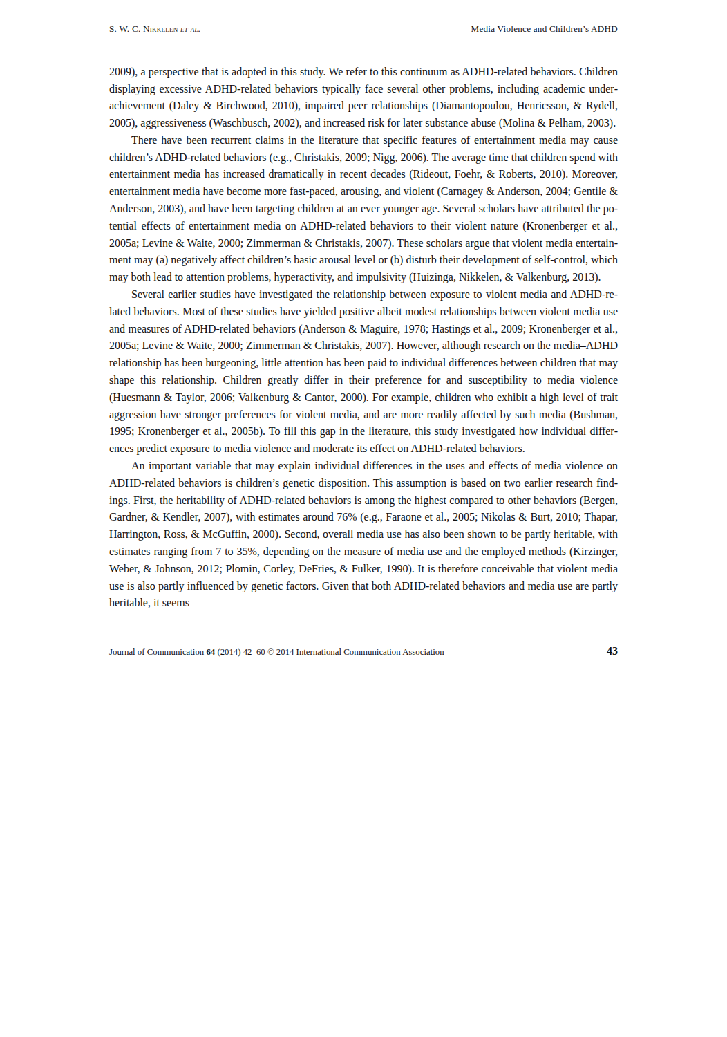S. W. C. Nikkelen et al. Media Violence and Children’s ADHD
2009), a perspective that is adopted in this study. We refer to this continuum as ADHD-related behaviors. Children displaying excessive ADHD-related behaviors typically face several other problems, including academic underachievement (Daley & Birchwood, 2010), impaired peer relationships (Diamantopoulou, Henricsson, & Rydell, 2005), aggressiveness (Waschbusch, 2002), and increased risk for later substance abuse (Molina & Pelham, 2003).
There have been recurrent claims in the literature that specific features of entertainment media may cause children’s ADHD-related behaviors (e.g., Christakis, 2009; Nigg, 2006). The average time that children spend with entertainment media has increased dramatically in recent decades (Rideout, Foehr, & Roberts, 2010). Moreover, entertainment media have become more fast-paced, arousing, and violent (Carnagey & Anderson, 2004; Gentile & Anderson, 2003), and have been targeting children at an ever younger age. Several scholars have attributed the potential effects of entertainment media on ADHD-related behaviors to their violent nature (Kronenberger et al., 2005a; Levine & Waite, 2000; Zimmerman & Christakis, 2007). These scholars argue that violent media entertainment may (a) negatively affect children’s basic arousal level or (b) disturb their development of self-control, which may both lead to attention problems, hyperactivity, and impulsivity (Huizinga, Nikkelen, & Valkenburg, 2013).
Several earlier studies have investigated the relationship between exposure to violent media and ADHD-related behaviors. Most of these studies have yielded positive albeit modest relationships between violent media use and measures of ADHD-related behaviors (Anderson & Maguire, 1978; Hastings et al., 2009; Kronenberger et al., 2005a; Levine & Waite, 2000; Zimmerman & Christakis, 2007). However, although research on the media–ADHD relationship has been burgeoning, little attention has been paid to individual differences between children that may shape this relationship. Children greatly differ in their preference for and susceptibility to media violence (Huesmann & Taylor, 2006; Valkenburg & Cantor, 2000). For example, children who exhibit a high level of trait aggression have stronger preferences for violent media, and are more readily affected by such media (Bushman, 1995; Kronenberger et al., 2005b). To fill this gap in the literature, this study investigated how individual differences predict exposure to media violence and moderate its effect on ADHD-related behaviors.
An important variable that may explain individual differences in the uses and effects of media violence on ADHD-related behaviors is children’s genetic disposition. This assumption is based on two earlier research findings. First, the heritability of ADHD-related behaviors is among the highest compared to other behaviors (Bergen, Gardner, & Kendler, 2007), with estimates around 76% (e.g., Faraone et al., 2005; Nikolas & Burt, 2010; Thapar, Harrington, Ross, & McGuffin, 2000). Second, overall media use has also been shown to be partly heritable, with estimates ranging from 7 to 35%, depending on the measure of media use and the employed methods (Kirzinger, Weber, & Johnson, 2012; Plomin, Corley, DeFries, & Fulker, 1990). It is therefore conceivable that violent media use is also partly influenced by genetic factors. Given that both ADHD-related behaviors and media use are partly heritable, it seems
Journal of Communication 64 (2014) 42–60 © 2014 International Communication Association 43